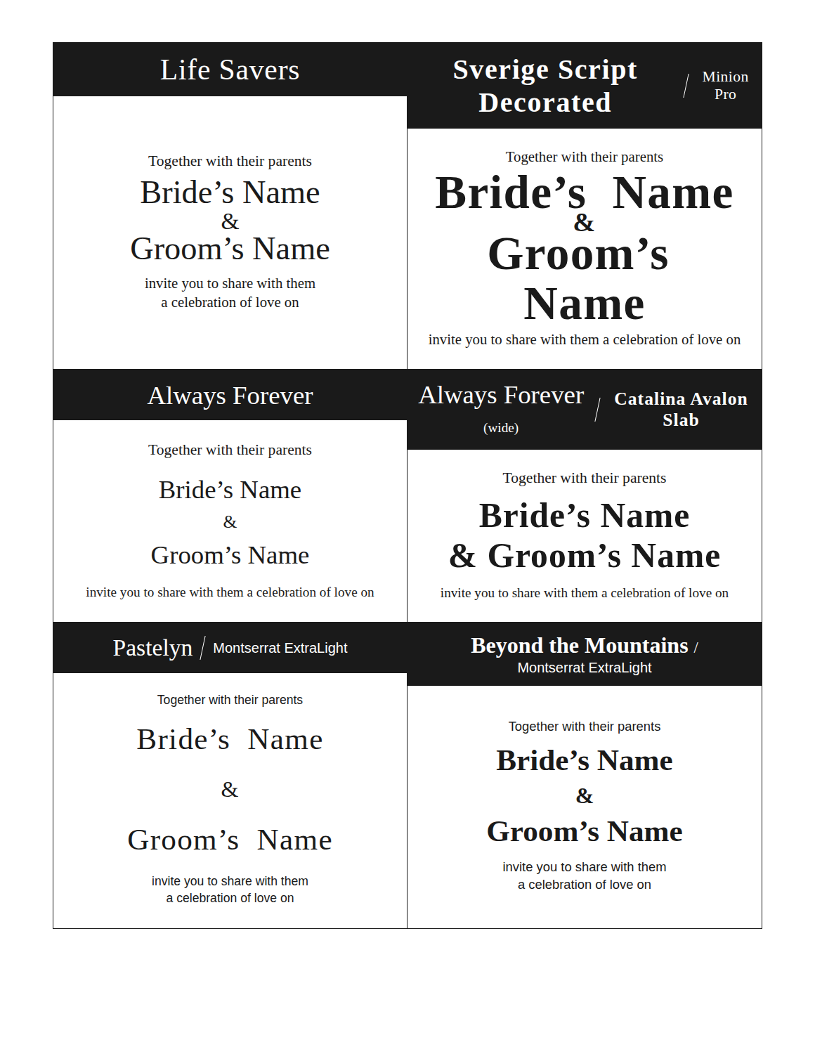Life Savers
Together with their parents
Bride’s Name & Groom’s Name
invite you to share with them
a celebration of love on
Sverige Script Decorated Minion Pro
Together with their parents
Bride’s Name & Groom’s Name
invite you to share with them a celebration of love on
Always Forever
Together with their parents
Bride’s Name & Groom’s Name
invite you to share with them a celebration of love on
Always Forever (wide) Catalina Avalon Slab
Together with their parents
Bride’s Name
& Groom’s Name
invite you to share with them a celebration of love on
Pastelyn Montserrat ExtraLight
Together with their parents
Bride’s Name & Groom’s Name
invite you to share with them
a celebration of love on
Beyond the Mountains / Montserrat ExtraLight
Together with their parents
Bride’s Name & Groom’s Name
invite you to share with them
a celebration of love on